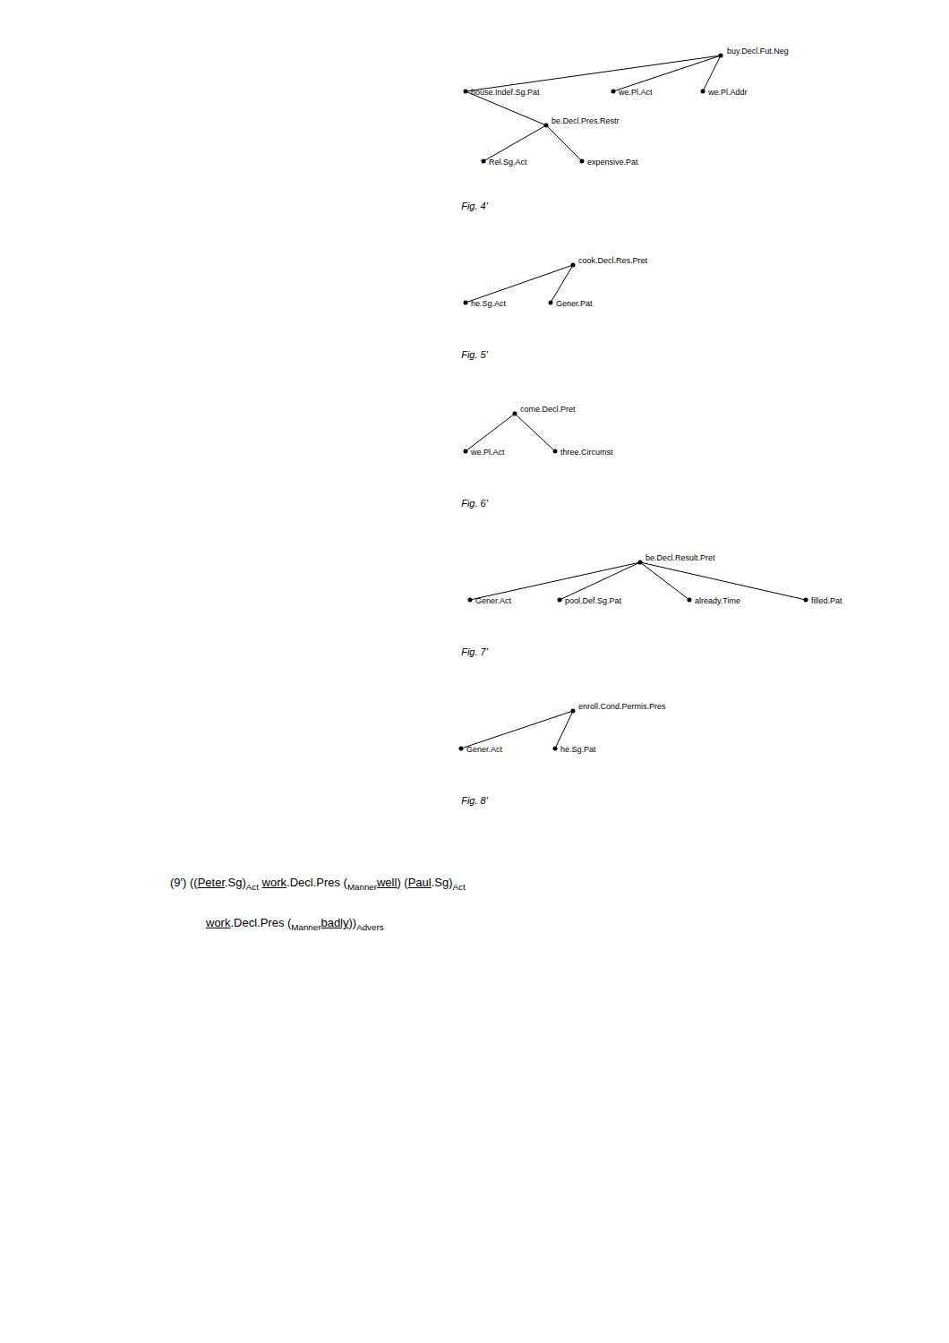Figure 4' dependency tree buy.Decl.Fut.Neg house.Indef.Sg.Pat we.Pl.Act we.Pl.Addr be.Decl.Pres.Restr Rel.Sg.Act expensive.Pat
Fig. 4'
Figure 5' dependency tree cook.Decl.Res.Pret he.Sg.Act Gener.Pat
Fig. 5'
Figure 6' dependency tree come.Decl.Pret we.Pl.Act three.Circumst
Fig. 6'
Figure 7' dependency tree be.Decl.Result.Pret Gener.Act pool.Def.Sg.Pat already.Time filled.Pat
Fig. 7'
Figure 8' dependency tree enroll.Cond.Permis.Pres Gener.Act he.Sg.Pat
Fig. 8'
(9') ((Peter.Sg)Act work.Decl.Pres (Mannerwell) (Paul.Sg)Act
work.Decl.Pres (Mannerbadly))Advers